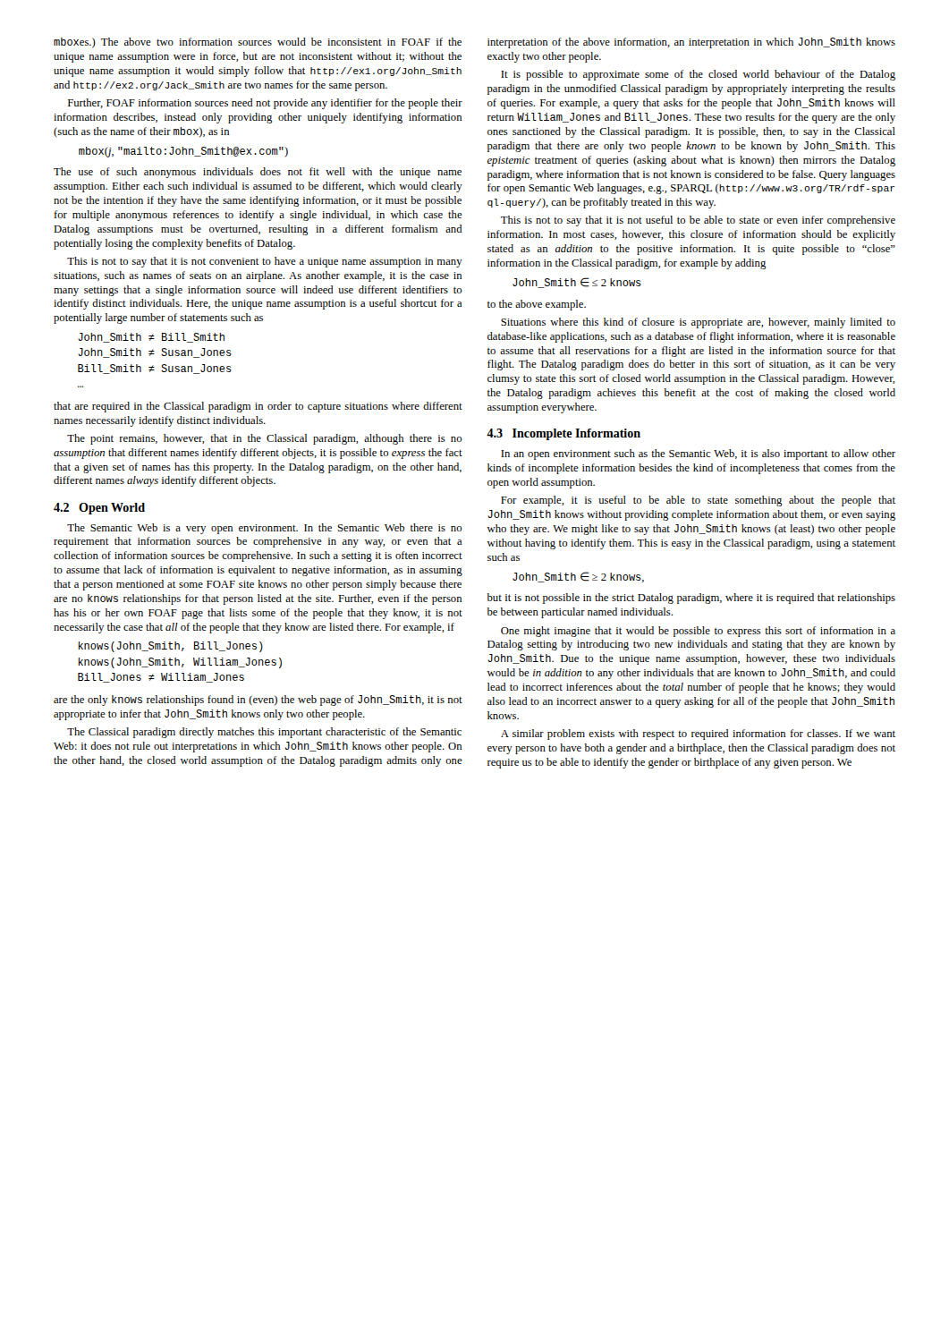mboxes.) The above two information sources would be inconsistent in FOAF if the unique name assumption were in force, but are not inconsistent without it; without the unique name assumption it would simply follow that http://ex1.org/John_Smith and http://ex2.org/Jack_Smith are two names for the same person.
Further, FOAF information sources need not provide any identifier for the people their information describes, instead only providing other uniquely identifying information (such as the name of their mbox), as in
mbox(j, "mailto:John_Smith@ex.com")
The use of such anonymous individuals does not fit well with the unique name assumption. Either each such individual is assumed to be different, which would clearly not be the intention if they have the same identifying information, or it must be possible for multiple anonymous references to identify a single individual, in which case the Datalog assumptions must be overturned, resulting in a different formalism and potentially losing the complexity benefits of Datalog.
This is not to say that it is not convenient to have a unique name assumption in many situations, such as names of seats on an airplane. As another example, it is the case in many settings that a single information source will indeed use different identifiers to identify distinct individuals. Here, the unique name assumption is a useful shortcut for a potentially large number of statements such as
John_Smith ≠ Bill_Smith
John_Smith ≠ Susan_Jones
Bill_Smith ≠ Susan_Jones
…
that are required in the Classical paradigm in order to capture situations where different names necessarily identify distinct individuals.
The point remains, however, that in the Classical paradigm, although there is no assumption that different names identify different objects, it is possible to express the fact that a given set of names has this property. In the Datalog paradigm, on the other hand, different names always identify different objects.
4.2 Open World
The Semantic Web is a very open environment. In the Semantic Web there is no requirement that information sources be comprehensive in any way, or even that a collection of information sources be comprehensive. In such a setting it is often incorrect to assume that lack of information is equivalent to negative information, as in assuming that a person mentioned at some FOAF site knows no other person simply because there are no knows relationships for that person listed at the site. Further, even if the person has his or her own FOAF page that lists some of the people that they know, it is not necessarily the case that all of the people that they know are listed there. For example, if
knows(John_Smith, Bill_Jones)
knows(John_Smith, William_Jones)
Bill_Jones ≠ William_Jones
are the only knows relationships found in (even) the web page of John_Smith, it is not appropriate to infer that John_Smith knows only two other people.
The Classical paradigm directly matches this important characteristic of the Semantic Web: it does not rule out interpretations in which John_Smith knows other people. On the other hand, the closed world assumption of the Datalog paradigm admits only one interpretation of the above information, an interpretation in which John_Smith knows exactly two other people.
It is possible to approximate some of the closed world behaviour of the Datalog paradigm in the unmodified Classical paradigm by appropriately interpreting the results of queries. For example, a query that asks for the people that John_Smith knows will return William_Jones and Bill_Jones. These two results for the query are the only ones sanctioned by the Classical paradigm. It is possible, then, to say in the Classical paradigm that there are only two people known to be known by John_Smith. This epistemic treatment of queries (asking about what is known) then mirrors the Datalog paradigm, where information that is not known is considered to be false. Query languages for open Semantic Web languages, e.g., SPARQL (http://www.w3.org/TR/rdf-sparql-query/), can be profitably treated in this way.
This is not to say that it is not useful to be able to state or even infer comprehensive information. In most cases, however, this closure of information should be explicitly stated as an addition to the positive information. It is quite possible to “close” information in the Classical paradigm, for example by adding
John_Smith ∈ ≤ 2 knows
to the above example.
Situations where this kind of closure is appropriate are, however, mainly limited to database-like applications, such as a database of flight information, where it is reasonable to assume that all reservations for a flight are listed in the information source for that flight. The Datalog paradigm does do better in this sort of situation, as it can be very clumsy to state this sort of closed world assumption in the Classical paradigm. However, the Datalog paradigm achieves this benefit at the cost of making the closed world assumption everywhere.
4.3 Incomplete Information
In an open environment such as the Semantic Web, it is also important to allow other kinds of incomplete information besides the kind of incompleteness that comes from the open world assumption.
For example, it is useful to be able to state something about the people that John_Smith knows without providing complete information about them, or even saying who they are. We might like to say that John_Smith knows (at least) two other people without having to identify them. This is easy in the Classical paradigm, using a statement such as
John_Smith ∈ ≥ 2 knows,
but it is not possible in the strict Datalog paradigm, where it is required that relationships be between particular named individuals.
One might imagine that it would be possible to express this sort of information in a Datalog setting by introducing two new individuals and stating that they are known by John_Smith. Due to the unique name assumption, however, these two individuals would be in addition to any other individuals that are known to John_Smith, and could lead to incorrect inferences about the total number of people that he knows; they would also lead to an incorrect answer to a query asking for all of the people that John_Smith knows.
A similar problem exists with respect to required information for classes. If we want every person to have both a gender and a birthplace, then the Classical paradigm does not require us to be able to identify the gender or birthplace of any given person. We